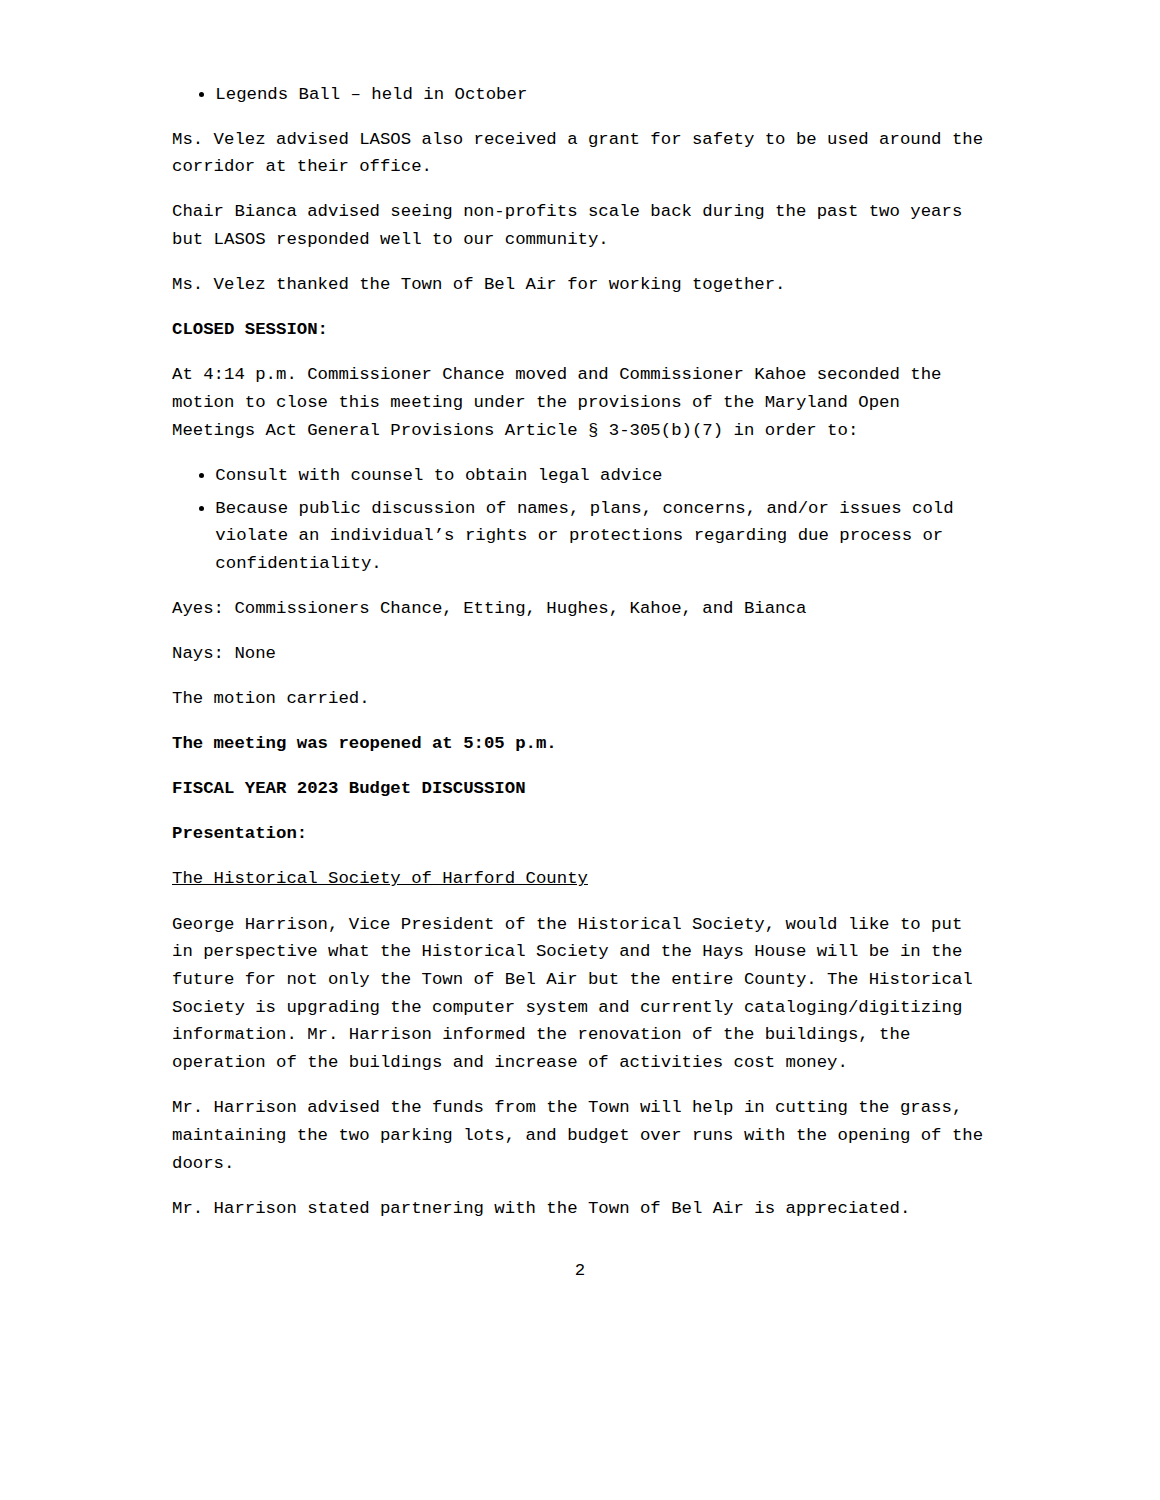Legends Ball – held in October
Ms. Velez advised LASOS also received a grant for safety to be used around the corridor at their office.
Chair Bianca advised seeing non-profits scale back during the past two years but LASOS responded well to our community.
Ms. Velez thanked the Town of Bel Air for working together.
CLOSED SESSION:
At 4:14 p.m. Commissioner Chance moved and Commissioner Kahoe seconded the motion to close this meeting under the provisions of the Maryland Open Meetings Act General Provisions Article § 3-305(b)(7) in order to:
Consult with counsel to obtain legal advice
Because public discussion of names, plans, concerns, and/or issues cold violate an individual’s rights or protections regarding due process or confidentiality.
Ayes: Commissioners Chance, Etting, Hughes, Kahoe, and Bianca
Nays: None
The motion carried.
The meeting was reopened at 5:05 p.m.
FISCAL YEAR 2023 Budget DISCUSSION
Presentation:
The Historical Society of Harford County
George Harrison, Vice President of the Historical Society, would like to put in perspective what the Historical Society and the Hays House will be in the future for not only the Town of Bel Air but the entire County. The Historical Society is upgrading the computer system and currently cataloging/digitizing information. Mr. Harrison informed the renovation of the buildings, the operation of the buildings and increase of activities cost money.
Mr. Harrison advised the funds from the Town will help in cutting the grass, maintaining the two parking lots, and budget over runs with the opening of the doors.
Mr. Harrison stated partnering with the Town of Bel Air is appreciated.
2